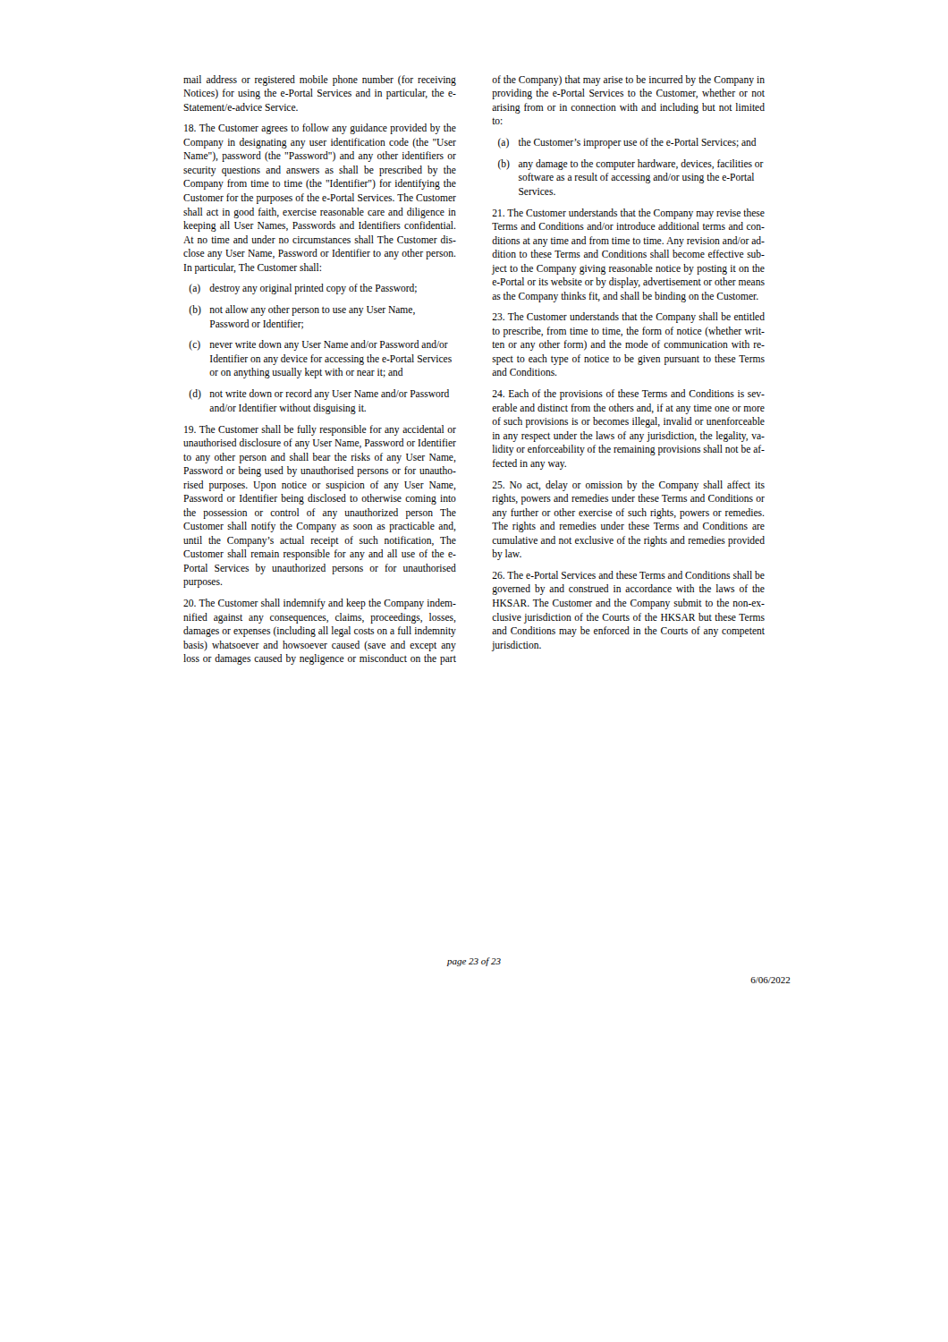mail address or registered mobile phone number (for receiving Notices) for using the e-Portal Services and in particular, the e-Statement/e-advice Service.
18. The Customer agrees to follow any guidance provided by the Company in designating any user identification code (the "User Name"), password (the "Password") and any other identifiers or security questions and answers as shall be prescribed by the Company from time to time (the "Identifier") for identifying the Customer for the purposes of the e-Portal Services. The Customer shall act in good faith, exercise reasonable care and diligence in keeping all User Names, Passwords and Identifiers confidential. At no time and under no circumstances shall The Customer disclose any User Name, Password or Identifier to any other person. In particular, The Customer shall:
(a) destroy any original printed copy of the Password;
(b) not allow any other person to use any User Name, Password or Identifier;
(c) never write down any User Name and/or Password and/or Identifier on any device for accessing the e-Portal Services or on anything usually kept with or near it; and
(d) not write down or record any User Name and/or Password and/or Identifier without disguising it.
19. The Customer shall be fully responsible for any accidental or unauthorised disclosure of any User Name, Password or Identifier to any other person and shall bear the risks of any User Name, Password or being used by unauthorised persons or for unauthorised purposes. Upon notice or suspicion of any User Name, Password or Identifier being disclosed to otherwise coming into the possession or control of any unauthorized person The Customer shall notify the Company as soon as practicable and, until the Company’s actual receipt of such notification, The Customer shall remain responsible for any and all use of the e-Portal Services by unauthorized persons or for unauthorised purposes.
20. The Customer shall indemnify and keep the Company indemnified against any consequences, claims, proceedings, losses, damages or expenses (including all legal costs on a full indemnity basis) whatsoever and howsoever caused (save and except any loss or damages caused by negligence or misconduct on the part of the Company) that may arise to be incurred by the Company in providing the e-Portal Services to the Customer, whether or not arising from or in connection with and including but not limited to:
(a) the Customer’s improper use of the e-Portal Services; and
(b) any damage to the computer hardware, devices, facilities or software as a result of accessing and/or using the e-Portal Services.
21. The Customer understands that the Company may revise these Terms and Conditions and/or introduce additional terms and conditions at any time and from time to time. Any revision and/or addition to these Terms and Conditions shall become effective subject to the Company giving reasonable notice by posting it on the e-Portal or its website or by display, advertisement or other means as the Company thinks fit, and shall be binding on the Customer.
23. The Customer understands that the Company shall be entitled to prescribe, from time to time, the form of notice (whether written or any other form) and the mode of communication with respect to each type of notice to be given pursuant to these Terms and Conditions.
24. Each of the provisions of these Terms and Conditions is severable and distinct from the others and, if at any time one or more of such provisions is or becomes illegal, invalid or unenforceable in any respect under the laws of any jurisdiction, the legality, validity or enforceability of the remaining provisions shall not be affected in any way.
25. No act, delay or omission by the Company shall affect its rights, powers and remedies under these Terms and Conditions or any further or other exercise of such rights, powers or remedies. The rights and remedies under these Terms and Conditions are cumulative and not exclusive of the rights and remedies provided by law.
26. The e-Portal Services and these Terms and Conditions shall be governed by and construed in accordance with the laws of the HKSAR. The Customer and the Company submit to the non-exclusive jurisdiction of the Courts of the HKSAR but these Terms and Conditions may be enforced in the Courts of any competent jurisdiction.
page 23 of 23
6/06/2022